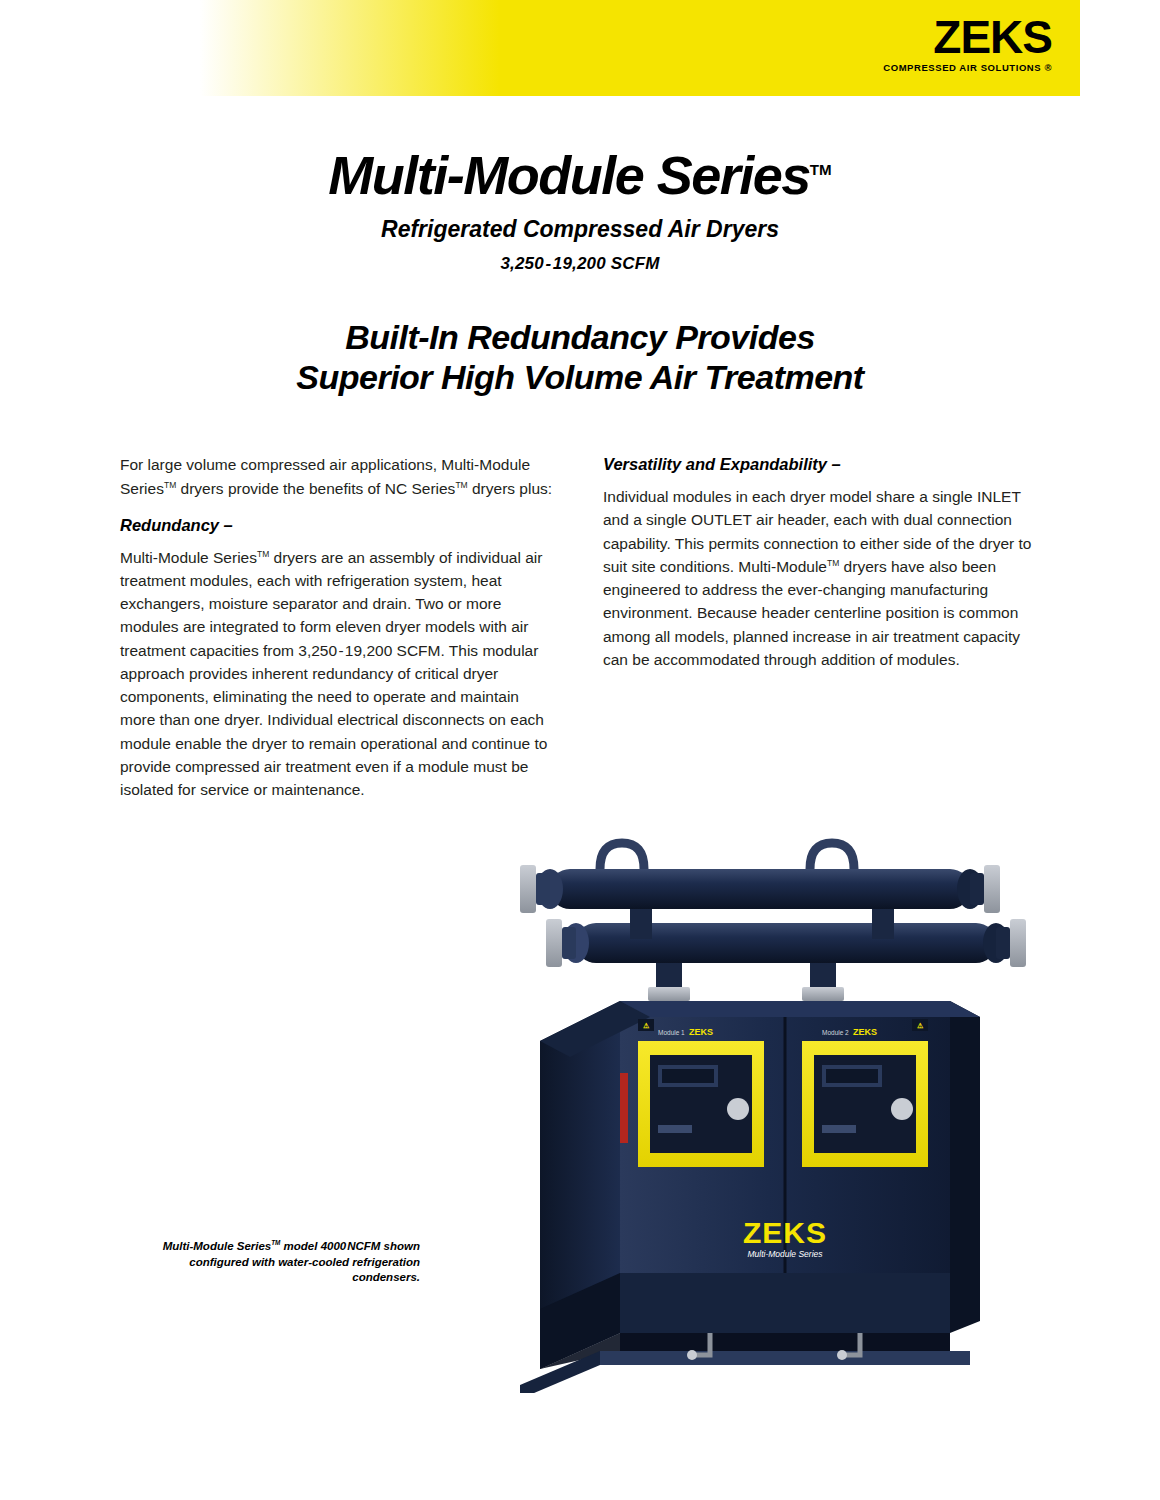ZEKS
COMPRESSED AIR SOLUTIONS ®
Multi‑Module SeriesTM
Refrigerated Compressed Air Dryers
3,250 - 19,200 SCFM
Built-In Redundancy Provides
Superior High Volume Air Treatment
For large volume compressed air applications, Multi-Module SeriesTM dryers provide the benefits of NC SeriesTM dryers plus:
Redundancy –
Multi-Module SeriesTM dryers are an assembly of individual air treatment modules, each with refrigeration system, heat exchangers, moisture separator and drain. Two or more modules are integrated to form eleven dryer models with air treatment capacities from 3,250 - 19,200 SCFM. This modular approach provides inherent redundancy of critical dryer components, eliminating the need to operate and maintain more than one dryer. Individual electrical disconnects on each module enable the dryer to remain operational and continue to provide compressed air treatment even if a module must be isolated for service or maintenance.
Versatility and Expandability –
Individual modules in each dryer model share a single INLET and a single OUTLET air header, each with dual connection capability. This permits connection to either side of the dryer to suit site conditions. Multi-ModuleTM dryers have also been engineered to address the ever-changing manufacturing environment. Because header centerline position is common among all models, planned increase in air treatment capacity can be accommodated through addition of modules.
Multi-Module SeriesTM model 4000 NCFM shown configured with water-cooled refrigeration condensers.
ZEKS Multi-Module Series model 4000 NCFM refrigerated compressed air dryer Illustration of a two-module dark navy blue industrial air dryer cabinet with yellow control panels, topped by two horizontal cylindrical air headers with flanged end connections and lifting eyes. ZEKS Module 1 ZEKS Module 2 ⚠ ⚠ ZEKS Multi-Module Series